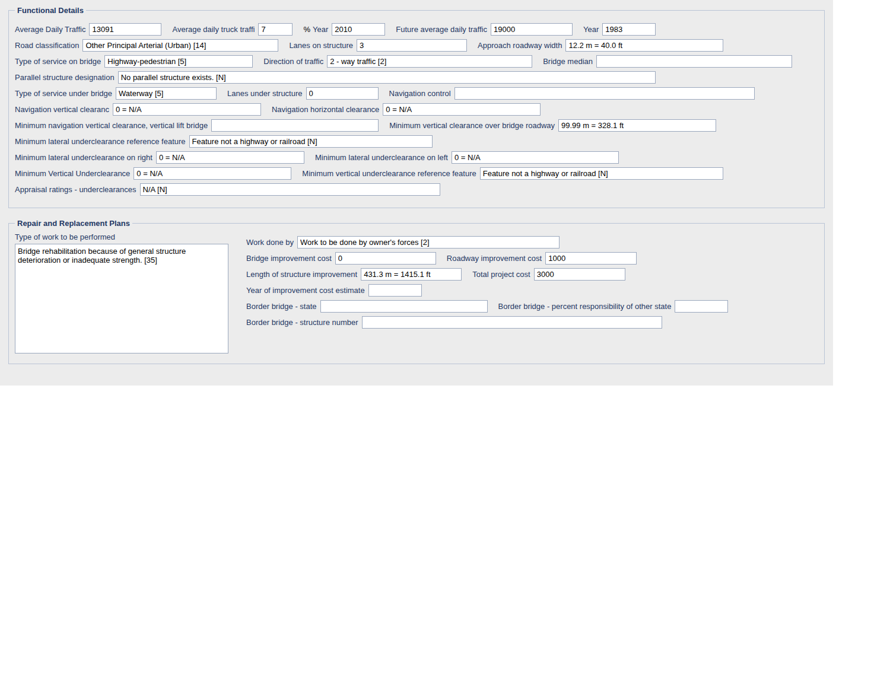Functional Details
Average Daily Traffic Average daily truck traffi % Year Future average daily traffic Year
Road classification Lanes on structure Approach roadway width
Type of service on bridge Direction of traffic Bridge median
Parallel structure designation
Type of service under bridge Lanes under structure Navigation control
Navigation vertical clearanc Navigation horizontal clearance
Minimum navigation vertical clearance, vertical lift bridge Minimum vertical clearance over bridge roadway
Minimum lateral underclearance reference feature
Minimum lateral underclearance on right Minimum lateral underclearance on left
Minimum Vertical Underclearance Minimum vertical underclearance reference feature
Appraisal ratings - underclearances
Repair and Replacement Plans
Type of work to be performed Bridge rehabilitation because of general structure deterioration or inadequate strength. [35]
Work done by
Bridge improvement cost Roadway improvement cost
Length of structure improvement Total project cost
Year of improvement cost estimate
Border bridge - state Border bridge - percent responsibility of other state
Border bridge - structure number